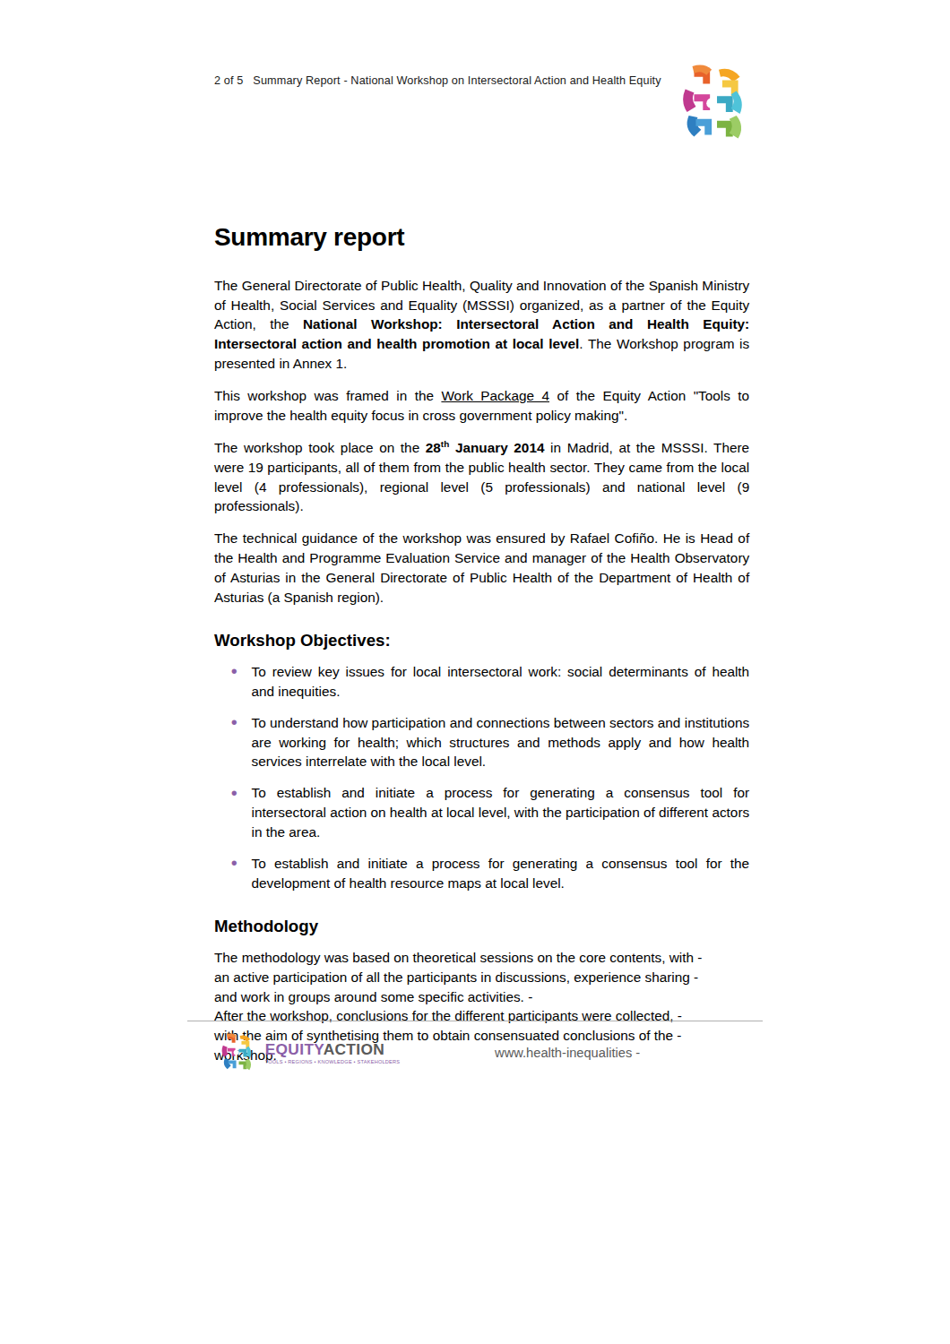2 of 5 Summary Report - National Workshop on Intersectoral Action and Health Equity
Summary report
The General Directorate of Public Health, Quality and Innovation of the Spanish Ministry of Health, Social Services and Equality (MSSSI) organized, as a partner of the Equity Action, the National Workshop: Intersectoral Action and Health Equity: Intersectoral action and health promotion at local level. The Workshop program is presented in Annex 1.
This workshop was framed in the Work Package 4 of the Equity Action "Tools to improve the health equity focus in cross government policy making".
The workshop took place on the 28th January 2014 in Madrid, at the MSSSI. There were 19 participants, all of them from the public health sector. They came from the local level (4 professionals), regional level (5 professionals) and national level (9 professionals).
The technical guidance of the workshop was ensured by Rafael Cofiño. He is Head of the Health and Programme Evaluation Service and manager of the Health Observatory of Asturias in the General Directorate of Public Health of the Department of Health of Asturias (a Spanish region).
Workshop Objectives:
To review key issues for local intersectoral work: social determinants of health and inequities.
To understand how participation and connections between sectors and institutions are working for health; which structures and methods apply and how health services interrelate with the local level.
To establish and initiate a process for generating a consensus tool for intersectoral action on health at local level, with the participation of different actors in the area.
To establish and initiate a process for generating a consensus tool for the development of health resource maps at local level.
Methodology
The methodology was based on theoretical sessions on the core contents, with -
an active participation of all the participants in discussions, experience sharing -
and work in groups around some specific activities. -
After the workshop, conclusions for the different participants were collected, -
with the aim of synthetising them to obtain consensuated conclusions of the -
workshop. -
EQUITY ACTION
TOOLS • REGIONS • KNOWLEDGE • STAKEHOLDERS
www.health-inequalities -